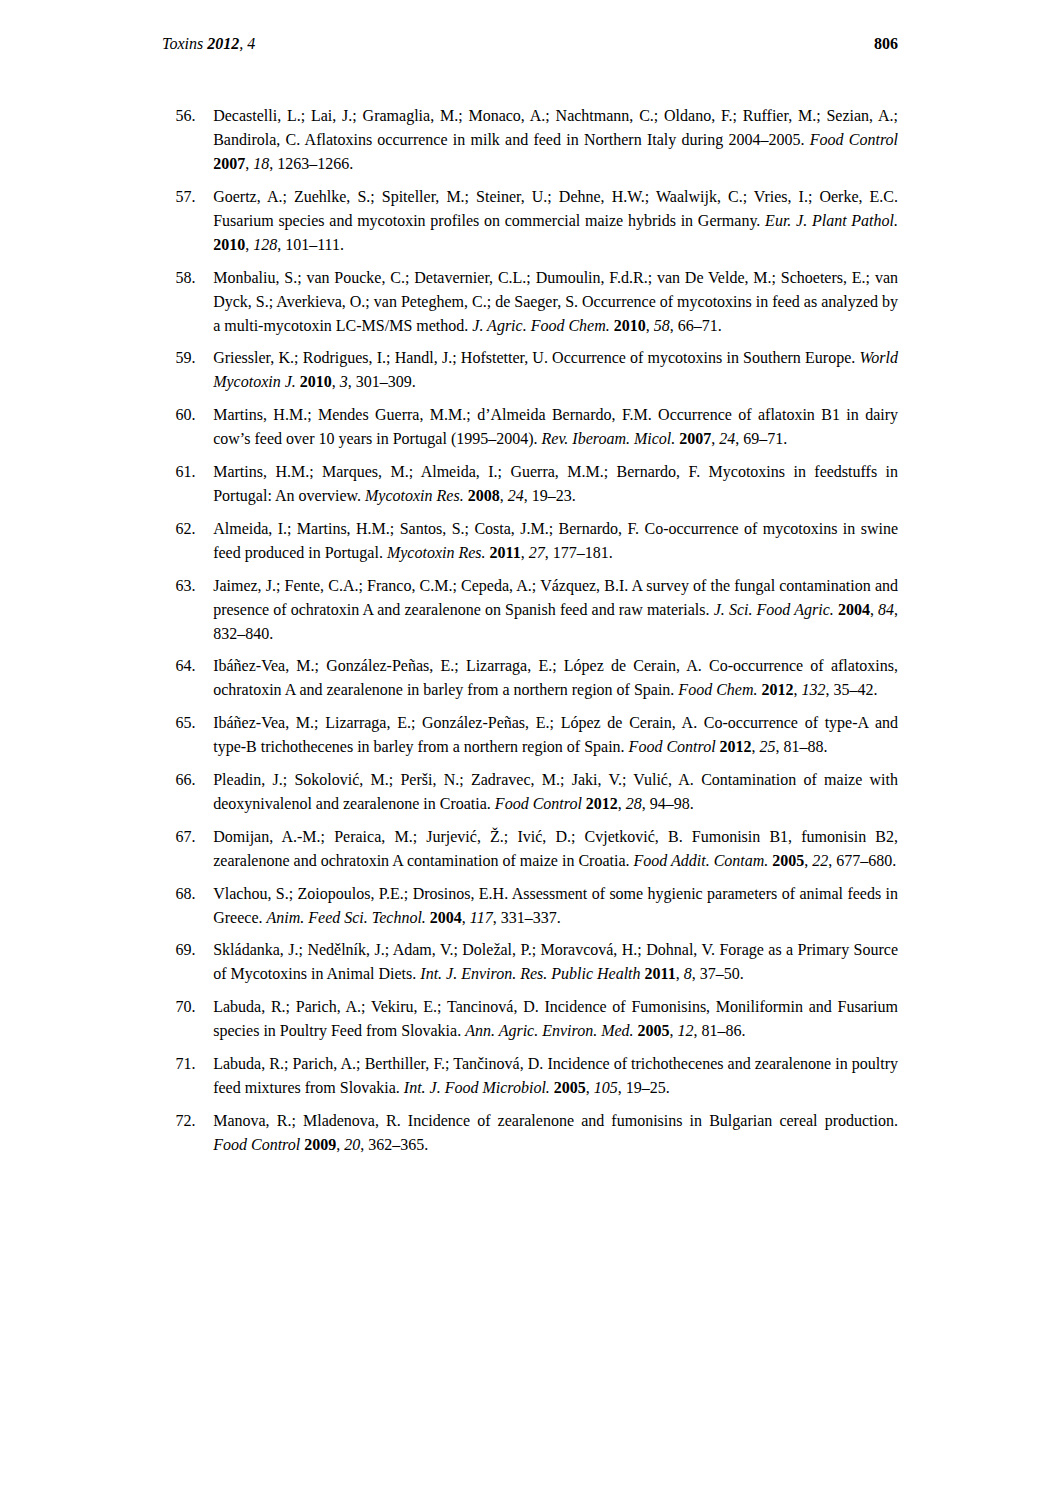Toxins 2012, 4 806
56. Decastelli, L.; Lai, J.; Gramaglia, M.; Monaco, A.; Nachtmann, C.; Oldano, F.; Ruffier, M.; Sezian, A.; Bandirola, C. Aflatoxins occurrence in milk and feed in Northern Italy during 2004–2005. Food Control 2007, 18, 1263–1266.
57. Goertz, A.; Zuehlke, S.; Spiteller, M.; Steiner, U.; Dehne, H.W.; Waalwijk, C.; Vries, I.; Oerke, E.C. Fusarium species and mycotoxin profiles on commercial maize hybrids in Germany. Eur. J. Plant Pathol. 2010, 128, 101–111.
58. Monbaliu, S.; van Poucke, C.; Detavernier, C.L.; Dumoulin, F.d.R.; van De Velde, M.; Schoeters, E.; van Dyck, S.; Averkieva, O.; van Peteghem, C.; de Saeger, S. Occurrence of mycotoxins in feed as analyzed by a multi-mycotoxin LC-MS/MS method. J. Agric. Food Chem. 2010, 58, 66–71.
59. Griessler, K.; Rodrigues, I.; Handl, J.; Hofstetter, U. Occurrence of mycotoxins in Southern Europe. World Mycotoxin J. 2010, 3, 301–309.
60. Martins, H.M.; Mendes Guerra, M.M.; d’Almeida Bernardo, F.M. Occurrence of aflatoxin B1 in dairy cow’s feed over 10 years in Portugal (1995–2004). Rev. Iberoam. Micol. 2007, 24, 69–71.
61. Martins, H.M.; Marques, M.; Almeida, I.; Guerra, M.M.; Bernardo, F. Mycotoxins in feedstuffs in Portugal: An overview. Mycotoxin Res. 2008, 24, 19–23.
62. Almeida, I.; Martins, H.M.; Santos, S.; Costa, J.M.; Bernardo, F. Co-occurrence of mycotoxins in swine feed produced in Portugal. Mycotoxin Res. 2011, 27, 177–181.
63. Jaimez, J.; Fente, C.A.; Franco, C.M.; Cepeda, A.; Vázquez, B.I. A survey of the fungal contamination and presence of ochratoxin A and zearalenone on Spanish feed and raw materials. J. Sci. Food Agric. 2004, 84, 832–840.
64. Ibáñez-Vea, M.; González-Peñas, E.; Lizarraga, E.; López de Cerain, A. Co-occurrence of aflatoxins, ochratoxin A and zearalenone in barley from a northern region of Spain. Food Chem. 2012, 132, 35–42.
65. Ibáñez-Vea, M.; Lizarraga, E.; González-Peñas, E.; López de Cerain, A. Co-occurrence of type-A and type-B trichothecenes in barley from a northern region of Spain. Food Control 2012, 25, 81–88.
66. Pleadin, J.; Sokolović, M.; Perši, N.; Zadravec, M.; Jaki, V.; Vulić, A. Contamination of maize with deoxynivalenol and zearalenone in Croatia. Food Control 2012, 28, 94–98.
67. Domijan, A.-M.; Peraica, M.; Jurjević, Ž.; Ivić, D.; Cvjetković, B. Fumonisin B1, fumonisin B2, zearalenone and ochratoxin A contamination of maize in Croatia. Food Addit. Contam. 2005, 22, 677–680.
68. Vlachou, S.; Zoiopoulos, P.E.; Drosinos, E.H. Assessment of some hygienic parameters of animal feeds in Greece. Anim. Feed Sci. Technol. 2004, 117, 331–337.
69. Skládanka, J.; Nedělník, J.; Adam, V.; Doležal, P.; Moravcová, H.; Dohnal, V. Forage as a Primary Source of Mycotoxins in Animal Diets. Int. J. Environ. Res. Public Health 2011, 8, 37–50.
70. Labuda, R.; Parich, A.; Vekiru, E.; Tancinová, D. Incidence of Fumonisins, Moniliformin and Fusarium species in Poultry Feed from Slovakia. Ann. Agric. Environ. Med. 2005, 12, 81–86.
71. Labuda, R.; Parich, A.; Berthiller, F.; Tančinová, D. Incidence of trichothecenes and zearalenone in poultry feed mixtures from Slovakia. Int. J. Food Microbiol. 2005, 105, 19–25.
72. Manova, R.; Mladenova, R. Incidence of zearalenone and fumonisins in Bulgarian cereal production. Food Control 2009, 20, 362–365.